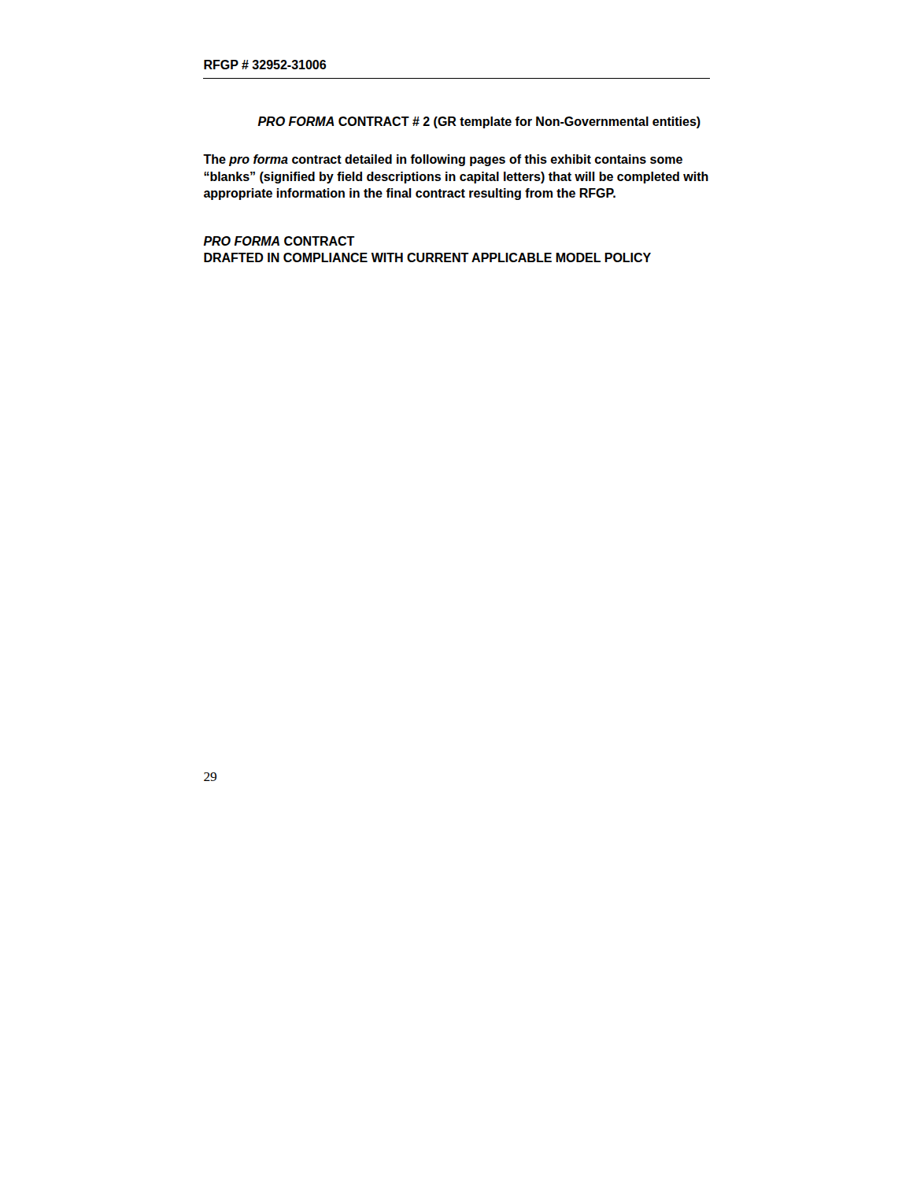RFGP # 32952-31006
PRO FORMA CONTRACT # 2 (GR template for Non-Governmental entities)
The pro forma contract detailed in following pages of this exhibit contains some “blanks” (signified by field descriptions in capital letters) that will be completed with appropriate information in the final contract resulting from the RFGP.
PRO FORMA CONTRACT
DRAFTED IN COMPLIANCE WITH CURRENT APPLICABLE MODEL POLICY
29